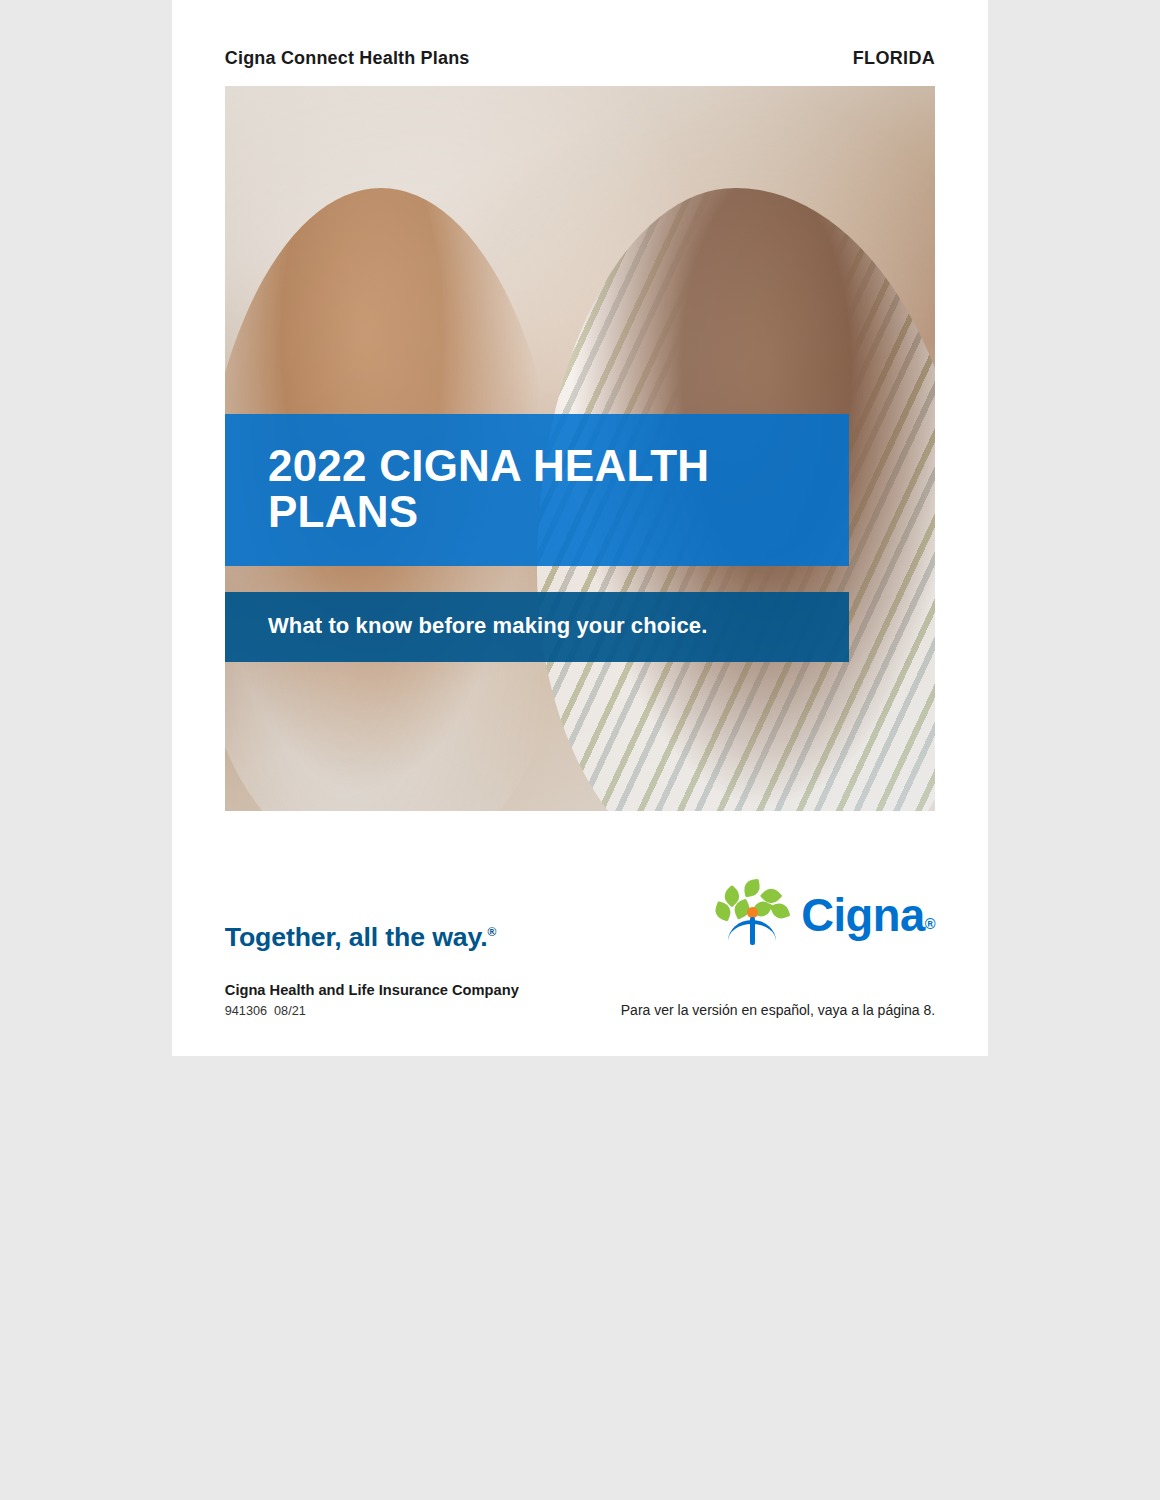Cigna Connect Health Plans FLORIDA
2022 CIGNA HEALTH PLANS
What to know before making your choice.
Together, all the way.®
Cigna®
Cigna Health and Life Insurance Company
941306 08/21
Para ver la versión en español, vaya a la página 8.